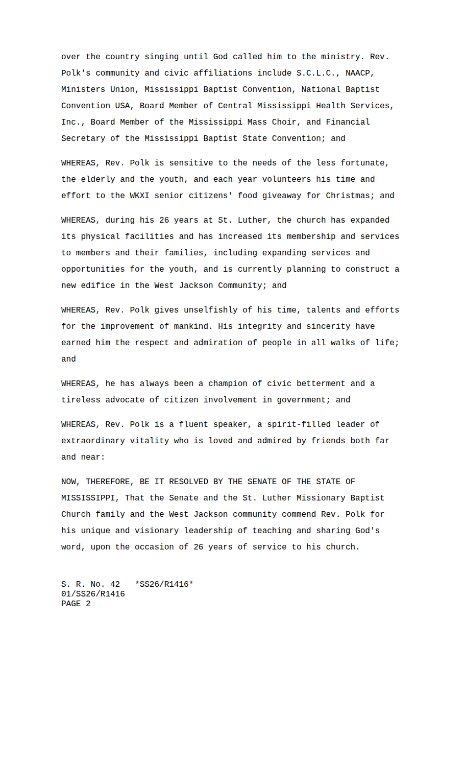over the country singing until God called him to the ministry. Rev. Polk's community and civic affiliations include S.C.L.C., NAACP, Ministers Union, Mississippi Baptist Convention, National Baptist Convention USA, Board Member of Central Mississippi Health Services, Inc., Board Member of the Mississippi Mass Choir, and Financial Secretary of the Mississippi Baptist State Convention; and
WHEREAS, Rev. Polk is sensitive to the needs of the less fortunate, the elderly and the youth, and each year volunteers his time and effort to the WKXI senior citizens' food giveaway for Christmas; and
WHEREAS, during his 26 years at St. Luther, the church has expanded its physical facilities and has increased its membership and services to members and their families, including expanding services and opportunities for the youth, and is currently planning to construct a new edifice in the West Jackson Community; and
WHEREAS, Rev. Polk gives unselfishly of his time, talents and efforts for the improvement of mankind. His integrity and sincerity have earned him the respect and admiration of people in all walks of life; and
WHEREAS, he has always been a champion of civic betterment and a tireless advocate of citizen involvement in government; and
WHEREAS, Rev. Polk is a fluent speaker, a spirit-filled leader of extraordinary vitality who is loved and admired by friends both far and near:
NOW, THEREFORE, BE IT RESOLVED BY THE SENATE OF THE STATE OF MISSISSIPPI, That the Senate and the St. Luther Missionary Baptist Church family and the West Jackson community commend Rev. Polk for his unique and visionary leadership of teaching and sharing God's word, upon the occasion of 26 years of service to his church.
S. R. No. 42 *SS26/R1416*
01/SS26/R1416
PAGE 2